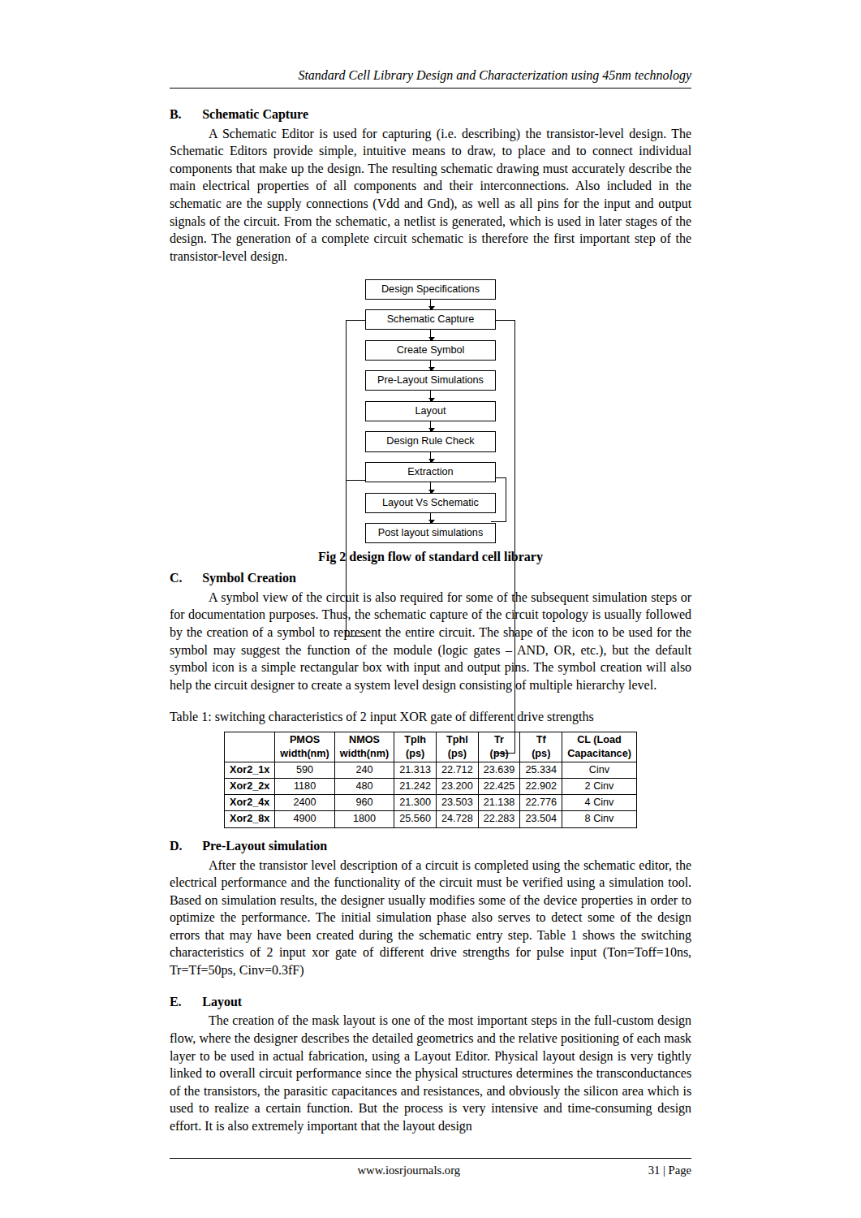Standard Cell Library Design and Characterization using 45nm technology
B. Schematic Capture
A Schematic Editor is used for capturing (i.e. describing) the transistor-level design. The Schematic Editors provide simple, intuitive means to draw, to place and to connect individual components that make up the design. The resulting schematic drawing must accurately describe the main electrical properties of all components and their interconnections. Also included in the schematic are the supply connections (Vdd and Gnd), as well as all pins for the input and output signals of the circuit. From the schematic, a netlist is generated, which is used in later stages of the design. The generation of a complete circuit schematic is therefore the first important step of the transistor-level design.
Design Specifications
Schematic Capture
Create Symbol
Pre-Layout Simulations
Layout
Design Rule Check
Extraction
Layout Vs Schematic
Post layout simulations
Fig 2 design flow of standard cell library
C. Symbol Creation
A symbol view of the circuit is also required for some of the subsequent simulation steps or for documentation purposes. Thus, the schematic capture of the circuit topology is usually followed by the creation of a symbol to represent the entire circuit. The shape of the icon to be used for the symbol may suggest the function of the module (logic gates – AND, OR, etc.), but the default symbol icon is a simple rectangular box with input and output pins. The symbol creation will also help the circuit designer to create a system level design consisting of multiple hierarchy level.
Table 1: switching characteristics of 2 input XOR gate of different drive strengths
| | PMOS width(nm) | NMOS width(nm) | Tplh (ps) | Tphl (ps) | Tr (ps) | Tf (ps) | CL (Load Capacitance) |
| --- | --- | --- | --- | --- | --- | --- | --- |
| Xor2_1x | 590 | 240 | 21.313 | 22.712 | 23.639 | 25.334 | Cinv |
| Xor2_2x | 1180 | 480 | 21.242 | 23.200 | 22.425 | 22.902 | 2 Cinv |
| Xor2_4x | 2400 | 960 | 21.300 | 23.503 | 21.138 | 22.776 | 4 Cinv |
| Xor2_8x | 4900 | 1800 | 25.560 | 24.728 | 22.283 | 23.504 | 8 Cinv |
D. Pre-Layout simulation
After the transistor level description of a circuit is completed using the schematic editor, the electrical performance and the functionality of the circuit must be verified using a simulation tool. Based on simulation results, the designer usually modifies some of the device properties in order to optimize the performance. The initial simulation phase also serves to detect some of the design errors that may have been created during the schematic entry step. Table 1 shows the switching characteristics of 2 input xor gate of different drive strengths for pulse input (Ton=Toff=10ns, Tr=Tf=50ps, Cinv=0.3fF)
E. Layout
The creation of the mask layout is one of the most important steps in the full-custom design flow, where the designer describes the detailed geometrics and the relative positioning of each mask layer to be used in actual fabrication, using a Layout Editor. Physical layout design is very tightly linked to overall circuit performance since the physical structures determines the transconductances of the transistors, the parasitic capacitances and resistances, and obviously the silicon area which is used to realize a certain function. But the process is very intensive and time-consuming design effort. It is also extremely important that the layout design
www.iosrjournals.org
31 | Page